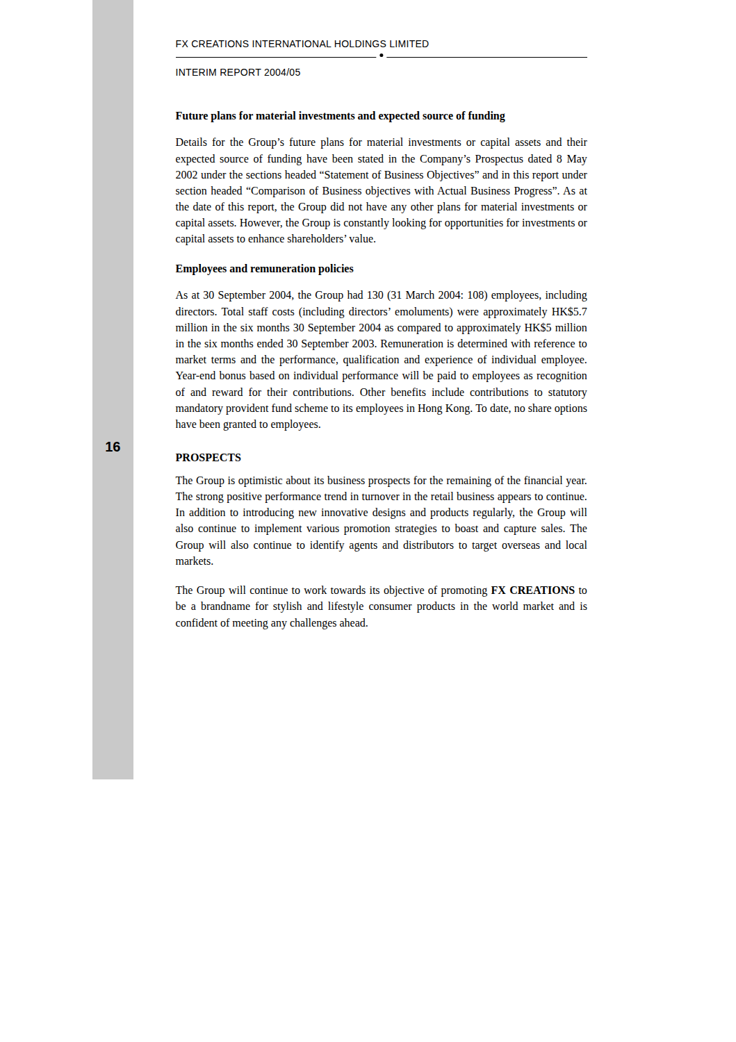16
FX CREATIONS INTERNATIONAL HOLDINGS LIMITED
INTERIM REPORT 2004/05
Future plans for material investments and expected source of funding
Details for the Group’s future plans for material investments or capital assets and their expected source of funding have been stated in the Company’s Prospectus dated 8 May 2002 under the sections headed “Statement of Business Objectives” and in this report under section headed “Comparison of Business objectives with Actual Business Progress”. As at the date of this report, the Group did not have any other plans for material investments or capital assets. However, the Group is constantly looking for opportunities for investments or capital assets to enhance shareholders’ value.
Employees and remuneration policies
As at 30 September 2004, the Group had 130 (31 March 2004: 108) employees, including directors. Total staff costs (including directors’ emoluments) were approximately HK$5.7 million in the six months 30 September 2004 as compared to approximately HK$5 million in the six months ended 30 September 2003. Remuneration is determined with reference to market terms and the performance, qualification and experience of individual employee. Year-end bonus based on individual performance will be paid to employees as recognition of and reward for their contributions. Other benefits include contributions to statutory mandatory provident fund scheme to its employees in Hong Kong. To date, no share options have been granted to employees.
PROSPECTS
The Group is optimistic about its business prospects for the remaining of the financial year. The strong positive performance trend in turnover in the retail business appears to continue. In addition to introducing new innovative designs and products regularly, the Group will also continue to implement various promotion strategies to boast and capture sales. The Group will also continue to identify agents and distributors to target overseas and local markets.
The Group will continue to work towards its objective of promoting FX CREATIONS to be a brandname for stylish and lifestyle consumer products in the world market and is confident of meeting any challenges ahead.